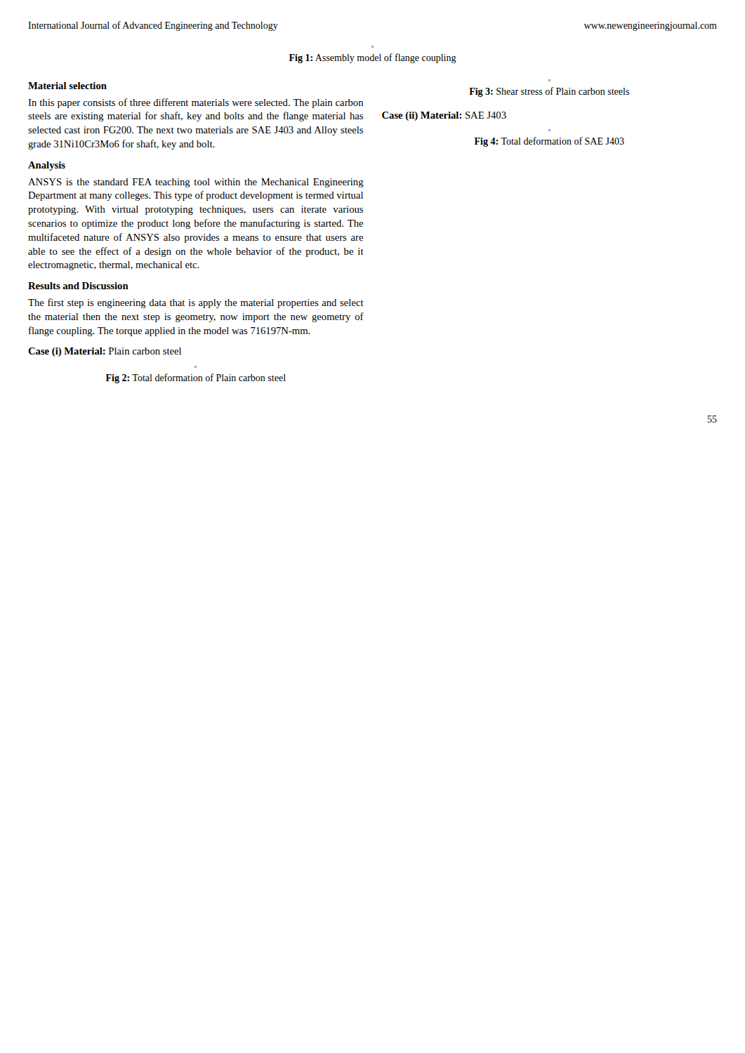International Journal of Advanced Engineering and Technology
www.newengineeringjournal.com
Fig 1: Assembly model of flange coupling
Material selection
In this paper consists of three different materials were selected. The plain carbon steels are existing material for shaft, key and bolts and the flange material has selected cast iron FG200. The next two materials are SAE J403 and Alloy steels grade 31Ni10Cr3Mo6 for shaft, key and bolt.
Analysis
ANSYS is the standard FEA teaching tool within the Mechanical Engineering Department at many colleges. This type of product development is termed virtual prototyping. With virtual prototyping techniques, users can iterate various scenarios to optimize the product long before the manufacturing is started. The multifaceted nature of ANSYS also provides a means to ensure that users are able to see the effect of a design on the whole behavior of the product, be it electromagnetic, thermal, mechanical etc.
Results and Discussion
The first step is engineering data that is apply the material properties and select the material then the next step is geometry, now import the new geometry of flange coupling. The torque applied in the model was 716197N-mm.
Case (i) Material: Plain carbon steel
Fig 2: Total deformation of Plain carbon steel
Fig 3: Shear stress of Plain carbon steels
Case (ii) Material: SAE J403
Fig 4: Total deformation of SAE J403
55